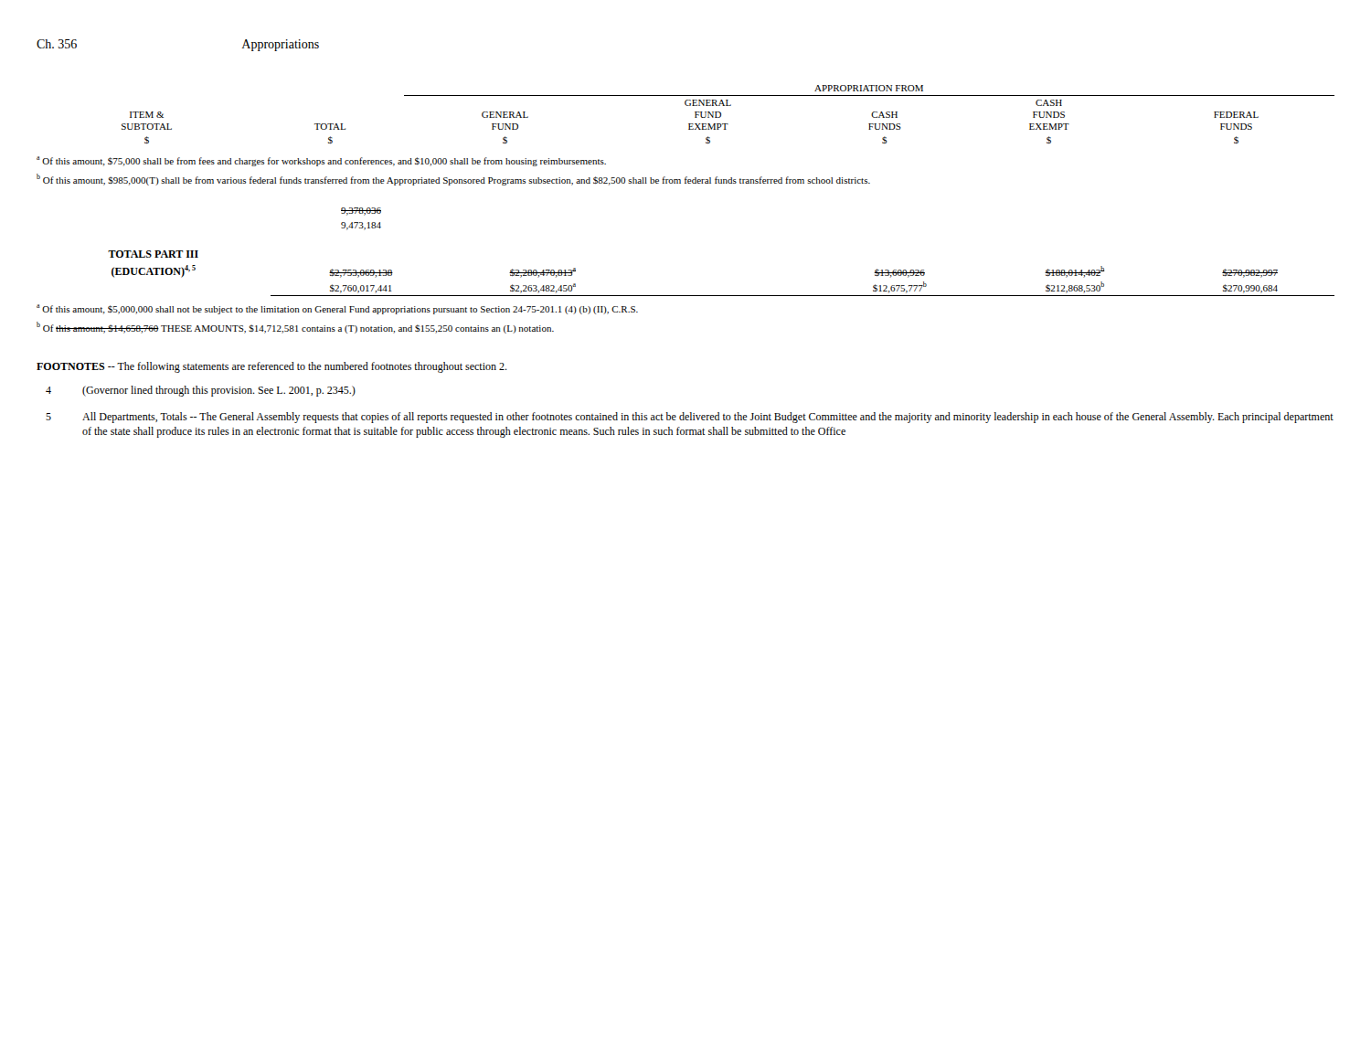Ch. 356
Appropriations
| | APPROPRIATION FROM |
| ITEM & SUBTOTAL | TOTAL | GENERAL FUND | GENERAL FUND EXEMPT | CASH FUNDS | CASH FUNDS EXEMPT | FEDERAL FUNDS |
| $ | $ | $ | $ | $ | $ | $ |
a Of this amount, $75,000 shall be from fees and charges for workshops and conferences, and $10,000 shall be from housing reimbursements.
b Of this amount, $985,000(T) shall be from various federal funds transferred from the Appropriated Sponsored Programs subsection, and $82,500 shall be from federal funds transferred from school districts.
| | 9,378,036 | | | | | |
| | 9,473,184 | | | | | |
| TOTALS PART III | | | | | | |
| (EDUCATION) 4, 5 | $2,753,069,138 | $2,280,470,813 a | | $13,600,926 | $188,014,402 b | $270,982,997 |
| | $2,760,017,441 | $2,263,482,450 a | | $12,675,777 b | $212,868,530 b | $270,990,684 |
a Of this amount, $5,000,000 shall not be subject to the limitation on General Fund appropriations pursuant to Section 24-75-201.1 (4) (b) (II), C.R.S.
b Of this amount, $14,658,760 THESE AMOUNTS, $14,712,581 contains a (T) notation, and $155,250 contains an (L) notation.
FOOTNOTES -- The following statements are referenced to the numbered footnotes throughout section 2.
4
(Governor lined through this provision. See L. 2001, p. 2345.)
5
All Departments, Totals -- The General Assembly requests that copies of all reports requested in other footnotes contained in this act be delivered to the Joint Budget Committee and the majority and minority leadership in each house of the General Assembly. Each principal department of the state shall produce its rules in an electronic format that is suitable for public access through electronic means. Such rules in such format shall be submitted to the Office